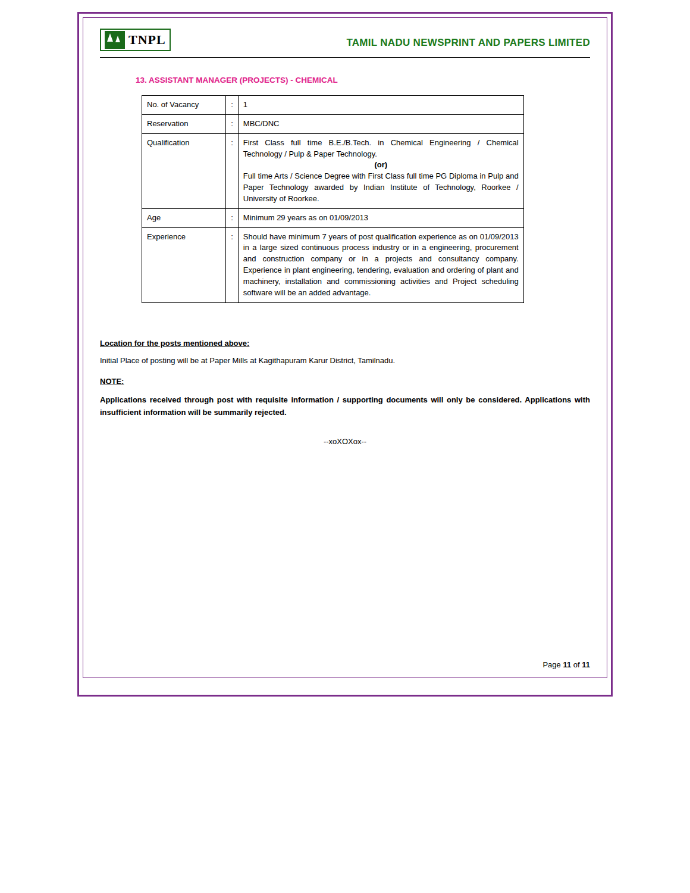TNPL
TAMIL NADU NEWSPRINT AND PAPERS LIMITED
13. ASSISTANT MANAGER (PROJECTS) - CHEMICAL
| No. of Vacancy | : | 1 |
| Reservation | : | MBC/DNC |
| Qualification | : | First Class full time B.E./B.Tech. in Chemical Engineering / Chemical Technology / Pulp & Paper Technology. (or) Full time Arts / Science Degree with First Class full time PG Diploma in Pulp and Paper Technology awarded by Indian Institute of Technology, Roorkee / University of Roorkee. |
| Age | : | Minimum 29 years as on 01/09/2013 |
| Experience | : | Should have minimum 7 years of post qualification experience as on 01/09/2013 in a large sized continuous process industry or in a engineering, procurement and construction company or in a projects and consultancy company. Experience in plant engineering, tendering, evaluation and ordering of plant and machinery, installation and commissioning activities and Project scheduling software will be an added advantage. |
Location for the posts mentioned above:
Initial Place of posting will be at Paper Mills at Kagithapuram Karur District, Tamilnadu.
NOTE:
Applications received through post with requisite information / supporting documents will only be considered. Applications with insufficient information will be summarily rejected.
--xoXOXox--
Page 11 of 11